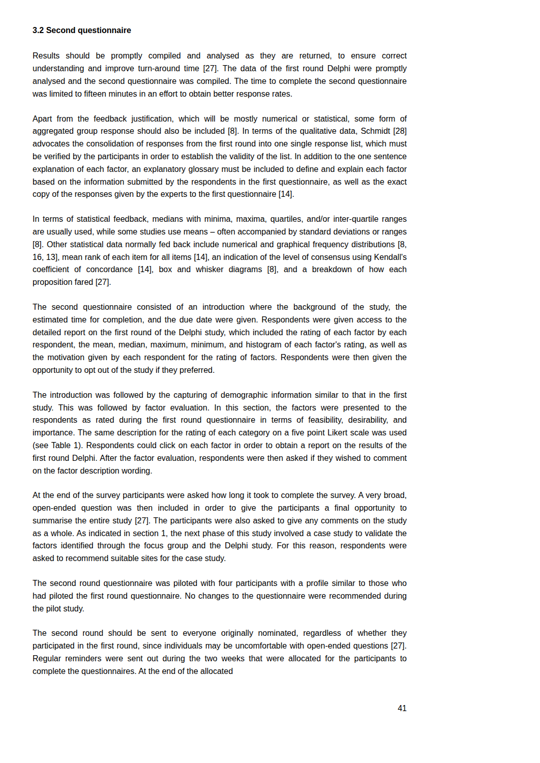3.2 Second questionnaire
Results should be promptly compiled and analysed as they are returned, to ensure correct understanding and improve turn-around time [27]. The data of the first round Delphi were promptly analysed and the second questionnaire was compiled. The time to complete the second questionnaire was limited to fifteen minutes in an effort to obtain better response rates.
Apart from the feedback justification, which will be mostly numerical or statistical, some form of aggregated group response should also be included [8]. In terms of the qualitative data, Schmidt [28] advocates the consolidation of responses from the first round into one single response list, which must be verified by the participants in order to establish the validity of the list. In addition to the one sentence explanation of each factor, an explanatory glossary must be included to define and explain each factor based on the information submitted by the respondents in the first questionnaire, as well as the exact copy of the responses given by the experts to the first questionnaire [14].
In terms of statistical feedback, medians with minima, maxima, quartiles, and/or inter-quartile ranges are usually used, while some studies use means – often accompanied by standard deviations or ranges [8]. Other statistical data normally fed back include numerical and graphical frequency distributions [8, 16, 13], mean rank of each item for all items [14], an indication of the level of consensus using Kendall's coefficient of concordance [14], box and whisker diagrams [8], and a breakdown of how each proposition fared [27].
The second questionnaire consisted of an introduction where the background of the study, the estimated time for completion, and the due date were given. Respondents were given access to the detailed report on the first round of the Delphi study, which included the rating of each factor by each respondent, the mean, median, maximum, minimum, and histogram of each factor's rating, as well as the motivation given by each respondent for the rating of factors. Respondents were then given the opportunity to opt out of the study if they preferred.
The introduction was followed by the capturing of demographic information similar to that in the first study. This was followed by factor evaluation. In this section, the factors were presented to the respondents as rated during the first round questionnaire in terms of feasibility, desirability, and importance. The same description for the rating of each category on a five point Likert scale was used (see Table 1). Respondents could click on each factor in order to obtain a report on the results of the first round Delphi. After the factor evaluation, respondents were then asked if they wished to comment on the factor description wording.
At the end of the survey participants were asked how long it took to complete the survey. A very broad, open-ended question was then included in order to give the participants a final opportunity to summarise the entire study [27]. The participants were also asked to give any comments on the study as a whole. As indicated in section 1, the next phase of this study involved a case study to validate the factors identified through the focus group and the Delphi study. For this reason, respondents were asked to recommend suitable sites for the case study.
The second round questionnaire was piloted with four participants with a profile similar to those who had piloted the first round questionnaire. No changes to the questionnaire were recommended during the pilot study.
The second round should be sent to everyone originally nominated, regardless of whether they participated in the first round, since individuals may be uncomfortable with open-ended questions [27]. Regular reminders were sent out during the two weeks that were allocated for the participants to complete the questionnaires. At the end of the allocated
41